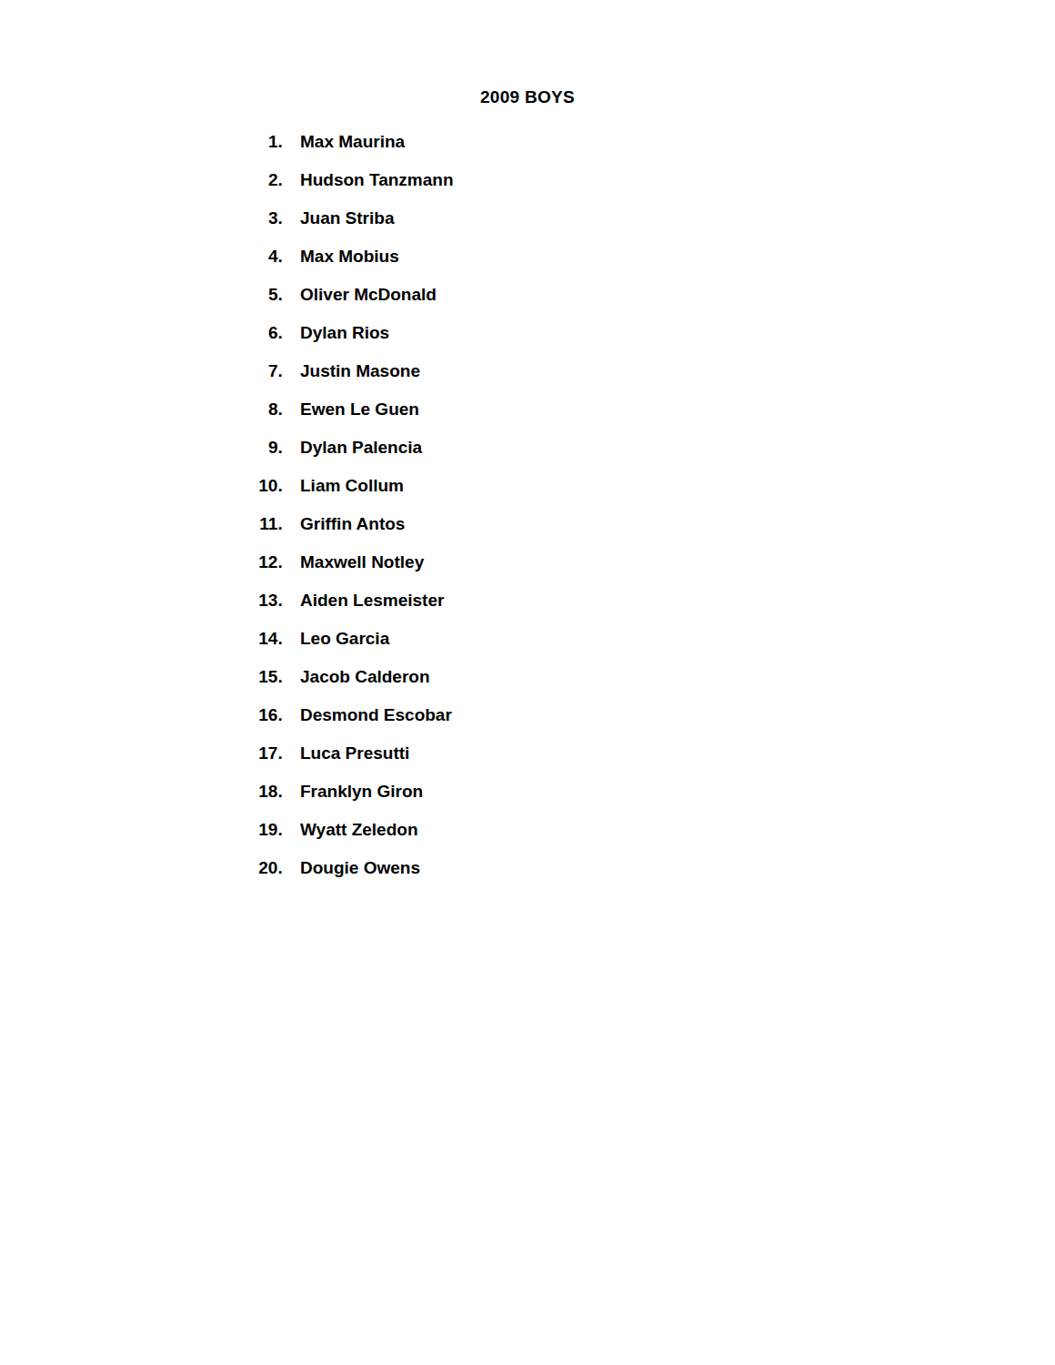2009 BOYS
Max Maurina
Hudson Tanzmann
Juan Striba
Max Mobius
Oliver McDonald
Dylan Rios
Justin Masone
Ewen Le Guen
Dylan Palencia
Liam Collum
Griffin Antos
Maxwell Notley
Aiden Lesmeister
Leo Garcia
Jacob Calderon
Desmond Escobar
Luca Presutti
Franklyn Giron
Wyatt Zeledon
Dougie Owens